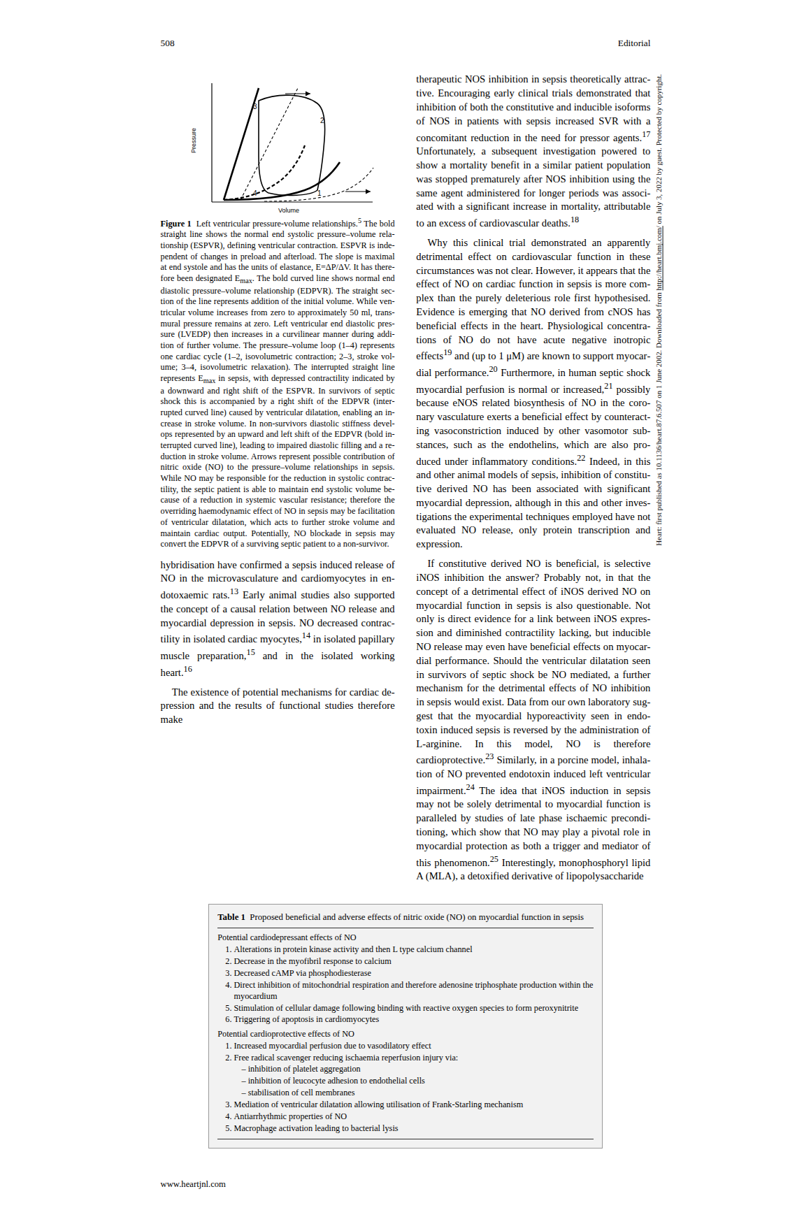508
Editorial
Heart: first published as 10.1136/heart.87.6.507 on 1 June 2002. Downloaded from http://heart.bmj.com/ on July 3, 2022 by guest. Protected by copyright.
Pressure Volume 3 2 4 1
Figure 1 Left ventricular pressure-volume relationships.5 The bold straight line shows the normal end systolic pressure–volume relationship (ESPVR), defining ventricular contraction. ESPVR is independent of changes in preload and afterload. The slope is maximal at end systole and has the units of elastance, E=ΔP/ΔV. It has therefore been designated Emax. The bold curved line shows normal end diastolic pressure–volume relationship (EDPVR). The straight section of the line represents addition of the initial volume. While ventricular volume increases from zero to approximately 50 ml, transmural pressure remains at zero. Left ventricular end diastolic pressure (LVEDP) then increases in a curvilinear manner during addition of further volume. The pressure–volume loop (1–4) represents one cardiac cycle (1–2, isovolumetric contraction; 2–3, stroke volume; 3–4, isovolumetric relaxation). The interrupted straight line represents Emax in sepsis, with depressed contractility indicated by a downward and right shift of the ESPVR. In survivors of septic shock this is accompanied by a right shift of the EDPVR (interrupted curved line) caused by ventricular dilatation, enabling an increase in stroke volume. In non-survivors diastolic stiffness develops represented by an upward and left shift of the EDPVR (bold interrupted curved line), leading to impaired diastolic filling and a reduction in stroke volume. Arrows represent possible contribution of nitric oxide (NO) to the pressure–volume relationships in sepsis. While NO may be responsible for the reduction in systolic contractility, the septic patient is able to maintain end systolic volume because of a reduction in systemic vascular resistance; therefore the overriding haemodynamic effect of NO in sepsis may be facilitation of ventricular dilatation, which acts to further stroke volume and maintain cardiac output. Potentially, NO blockade in sepsis may convert the EDPVR of a surviving septic patient to a non-survivor.
hybridisation have confirmed a sepsis induced release of NO in the microvasculature and cardiomyocytes in endotoxaemic rats.13 Early animal studies also supported the concept of a causal relation between NO release and myocardial depression in sepsis. NO decreased contractility in isolated cardiac myocytes,14 in isolated papillary muscle preparation,15 and in the isolated working heart.16
The existence of potential mechanisms for cardiac depression and the results of functional studies therefore make
therapeutic NOS inhibition in sepsis theoretically attractive. Encouraging early clinical trials demonstrated that inhibition of both the constitutive and inducible isoforms of NOS in patients with sepsis increased SVR with a concomitant reduction in the need for pressor agents.17 Unfortunately, a subsequent investigation powered to show a mortality benefit in a similar patient population was stopped prematurely after NOS inhibition using the same agent administered for longer periods was associated with a significant increase in mortality, attributable to an excess of cardiovascular deaths.18
Why this clinical trial demonstrated an apparently detrimental effect on cardiovascular function in these circumstances was not clear. However, it appears that the effect of NO on cardiac function in sepsis is more complex than the purely deleterious role first hypothesised. Evidence is emerging that NO derived from cNOS has beneficial effects in the heart. Physiological concentrations of NO do not have acute negative inotropic effects19 and (up to 1 μM) are known to support myocardial performance.20 Furthermore, in human septic shock myocardial perfusion is normal or increased,21 possibly because eNOS related biosynthesis of NO in the coronary vasculature exerts a beneficial effect by counteracting vasoconstriction induced by other vasomotor substances, such as the endothelins, which are also produced under inflammatory conditions.22 Indeed, in this and other animal models of sepsis, inhibition of constitutive derived NO has been associated with significant myocardial depression, although in this and other investigations the experimental techniques employed have not evaluated NO release, only protein transcription and expression.
If constitutive derived NO is beneficial, is selective iNOS inhibition the answer? Probably not, in that the concept of a detrimental effect of iNOS derived NO on myocardial function in sepsis is also questionable. Not only is direct evidence for a link between iNOS expression and diminished contractility lacking, but inducible NO release may even have beneficial effects on myocardial performance. Should the ventricular dilatation seen in survivors of septic shock be NO mediated, a further mechanism for the detrimental effects of NO inhibition in sepsis would exist. Data from our own laboratory suggest that the myocardial hyporeactivity seen in endotoxin induced sepsis is reversed by the administration of L-arginine. In this model, NO is therefore cardioprotective.23 Similarly, in a porcine model, inhalation of NO prevented endotoxin induced left ventricular impairment.24 The idea that iNOS induction in sepsis may not be solely detrimental to myocardial function is paralleled by studies of late phase ischaemic preconditioning, which show that NO may play a pivotal role in myocardial protection as both a trigger and mediator of this phenomenon.25 Interestingly, monophosphoryl lipid A (MLA), a detoxified derivative of lipopolysaccharide
Table 1 Proposed beneficial and adverse effects of nitric oxide (NO) on myocardial function in sepsis
Potential cardiodepressant effects of NO
Alterations in protein kinase activity and then L type calcium channel
Decrease in the myofibril response to calcium
Decreased cAMP via phosphodiesterase
Direct inhibition of mitochondrial respiration and therefore adenosine triphosphate production within the myocardium
Stimulation of cellular damage following binding with reactive oxygen species to form peroxynitrite
Triggering of apoptosis in cardiomyocytes
Potential cardioprotective effects of NO
Increased myocardial perfusion due to vasodilatory effect
Free radical scavenger reducing ischaemia reperfusion injury via:
inhibition of platelet aggregation
inhibition of leucocyte adhesion to endothelial cells
stabilisation of cell membranes
Mediation of ventricular dilatation allowing utilisation of Frank-Starling mechanism
Antiarrhythmic properties of NO
Macrophage activation leading to bacterial lysis
www.heartjnl.com